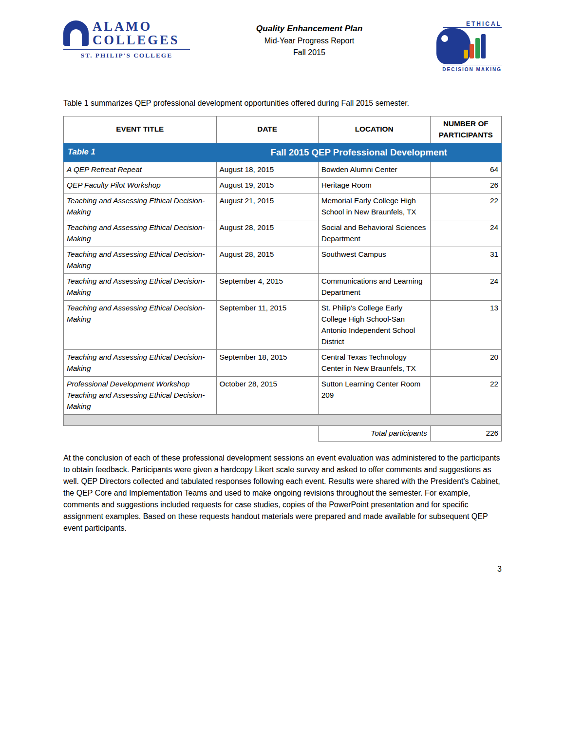ALAMO
COLLEGES
ST. PHILIP'S COLLEGE
Quality Enhancement Plan
Mid-Year Progress Report
Fall 2015
ETHICAL
DECISION MAKING
Table 1 summarizes QEP professional development opportunities offered during Fall 2015 semester.
| Table 1 | Fall 2015 QEP Professional Development |
| EVENT TITLE | DATE | LOCATION | NUMBER OF PARTICIPANTS |
| A QEP Retreat Repeat | August 18, 2015 | Bowden Alumni Center | 64 |
| QEP Faculty Pilot Workshop | August 19, 2015 | Heritage Room | 26 |
| Teaching and Assessing Ethical Decision-Making | August 21, 2015 | Memorial Early College High School in New Braunfels, TX | 22 |
| Teaching and Assessing Ethical Decision-Making | August 28, 2015 | Social and Behavioral Sciences Department | 24 |
| Teaching and Assessing Ethical Decision-Making | August 28, 2015 | Southwest Campus | 31 |
| Teaching and Assessing Ethical Decision-Making | September 4, 2015 | Communications and Learning Department | 24 |
| Teaching and Assessing Ethical Decision-Making | September 11, 2015 | St. Philip's College Early College High School-San Antonio Independent School District | 13 |
| Teaching and Assessing Ethical Decision-Making | September 18, 2015 | Central Texas Technology Center in New Braunfels, TX | 20 |
| Professional Development Workshop Teaching and Assessing Ethical Decision-Making | October 28, 2015 | Sutton Learning Center Room 209 | 22 |
| | | Total participants | 226 |
At the conclusion of each of these professional development sessions an event evaluation was administered to the participants to obtain feedback. Participants were given a hardcopy Likert scale survey and asked to offer comments and suggestions as well. QEP Directors collected and tabulated responses following each event. Results were shared with the President's Cabinet, the QEP Core and Implementation Teams and used to make ongoing revisions throughout the semester. For example, comments and suggestions included requests for case studies, copies of the PowerPoint presentation and for specific assignment examples. Based on these requests handout materials were prepared and made available for subsequent QEP event participants.
3